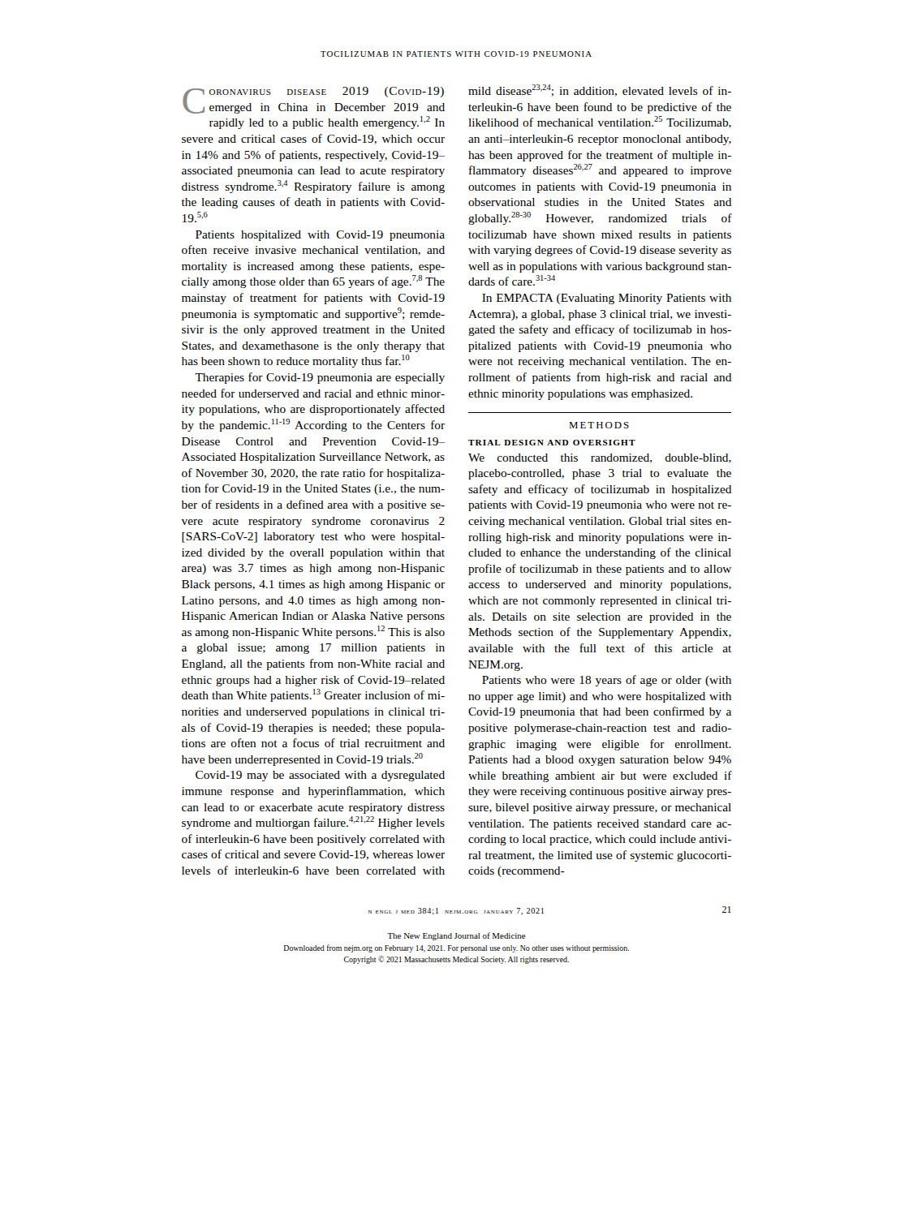Tocilizumab in Patients with Covid-19 Pneumonia
Coronavirus disease 2019 (Covid-19) emerged in China in December 2019 and rapidly led to a public health emergency.1,2 In severe and critical cases of Covid-19, which occur in 14% and 5% of patients, respectively, Covid-19–associated pneumonia can lead to acute respiratory distress syndrome.3,4 Respiratory failure is among the leading causes of death in patients with Covid-19.5,6
Patients hospitalized with Covid-19 pneumonia often receive invasive mechanical ventilation, and mortality is increased among these patients, especially among those older than 65 years of age.7,8 The mainstay of treatment for patients with Covid-19 pneumonia is symptomatic and supportive9; remdesivir is the only approved treatment in the United States, and dexamethasone is the only therapy that has been shown to reduce mortality thus far.10
Therapies for Covid-19 pneumonia are especially needed for underserved and racial and ethnic minority populations, who are disproportionately affected by the pandemic.11-19 According to the Centers for Disease Control and Prevention Covid-19–Associated Hospitalization Surveillance Network, as of November 30, 2020, the rate ratio for hospitalization for Covid-19 in the United States (i.e., the number of residents in a defined area with a positive severe acute respiratory syndrome coronavirus 2 [SARS-CoV-2] laboratory test who were hospitalized divided by the overall population within that area) was 3.7 times as high among non-Hispanic Black persons, 4.1 times as high among Hispanic or Latino persons, and 4.0 times as high among non-Hispanic American Indian or Alaska Native persons as among non-Hispanic White persons.12 This is also a global issue; among 17 million patients in England, all the patients from non-White racial and ethnic groups had a higher risk of Covid-19–related death than White patients.13 Greater inclusion of minorities and underserved populations in clinical trials of Covid-19 therapies is needed; these populations are often not a focus of trial recruitment and have been underrepresented in Covid-19 trials.20
Covid-19 may be associated with a dysregulated immune response and hyperinflammation, which can lead to or exacerbate acute respiratory distress syndrome and multiorgan failure.4,21,22 Higher levels of interleukin-6 have been positively correlated with cases of critical and severe Covid-19, whereas lower levels of interleukin-6 have been correlated with mild disease23,24; in addition, elevated levels of interleukin-6 have been found to be predictive of the likelihood of mechanical ventilation.25 Tocilizumab, an anti–interleukin-6 receptor monoclonal antibody, has been approved for the treatment of multiple inflammatory diseases26,27 and appeared to improve outcomes in patients with Covid-19 pneumonia in observational studies in the United States and globally.28-30 However, randomized trials of tocilizumab have shown mixed results in patients with varying degrees of Covid-19 disease severity as well as in populations with various background standards of care.31-34
In EMPACTA (Evaluating Minority Patients with Actemra), a global, phase 3 clinical trial, we investigated the safety and efficacy of tocilizumab in hospitalized patients with Covid-19 pneumonia who were not receiving mechanical ventilation. The enrollment of patients from high-risk and racial and ethnic minority populations was emphasized.
Methods
Trial Design and Oversight
We conducted this randomized, double-blind, placebo-controlled, phase 3 trial to evaluate the safety and efficacy of tocilizumab in hospitalized patients with Covid-19 pneumonia who were not receiving mechanical ventilation. Global trial sites enrolling high-risk and minority populations were included to enhance the understanding of the clinical profile of tocilizumab in these patients and to allow access to underserved and minority populations, which are not commonly represented in clinical trials. Details on site selection are provided in the Methods section of the Supplementary Appendix, available with the full text of this article at NEJM.org.
Patients who were 18 years of age or older (with no upper age limit) and who were hospitalized with Covid-19 pneumonia that had been confirmed by a positive polymerase-chain-reaction test and radiographic imaging were eligible for enrollment. Patients had a blood oxygen saturation below 94% while breathing ambient air but were excluded if they were receiving continuous positive airway pressure, bilevel positive airway pressure, or mechanical ventilation. The patients received standard care according to local practice, which could include antiviral treatment, the limited use of systemic glucocorticoids (recommend-
n engl j med 384;1 nejm.org January 7, 202121
The New England Journal of Medicine
Downloaded from nejm.org on February 14, 2021. For personal use only. No other uses without permission.
Copyright © 2021 Massachusetts Medical Society. All rights reserved.